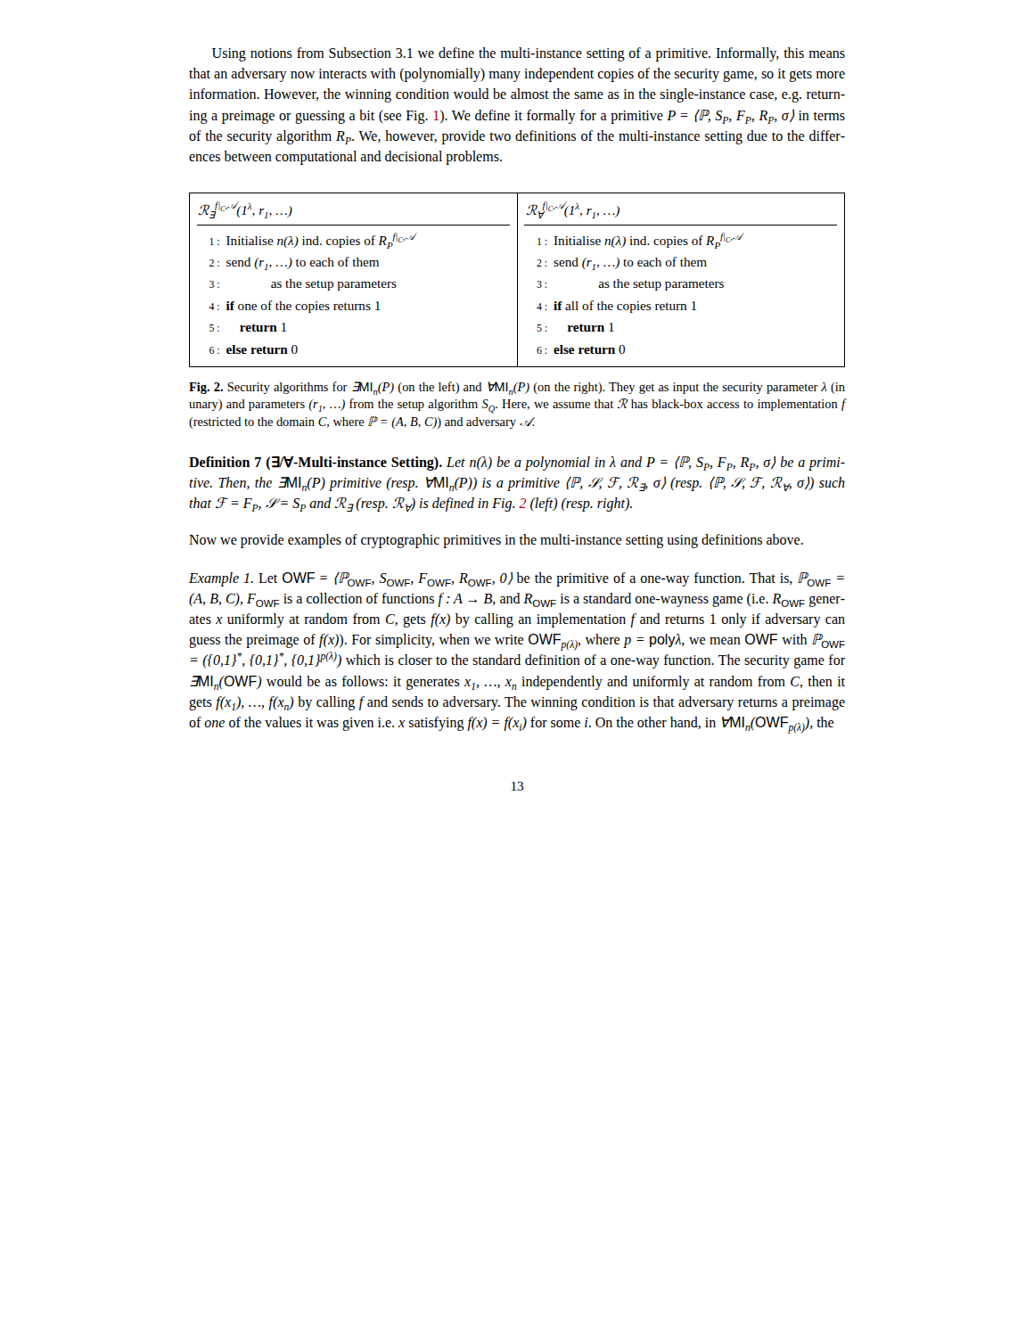Using notions from Subsection 3.1 we define the multi-instance setting of a primitive. Informally, this means that an adversary now interacts with (polynomially) many independent copies of the security game, so it gets more information. However, the winning condition would be almost the same as in the single-instance case, e.g. returning a preimage or guessing a bit (see Fig. 1). We define it formally for a primitive P = ⟨ℙ, SP, FP, RP, σ⟩ in terms of the security algorithm RP. We, however, provide two definitions of the multi-instance setting due to the differences between computational and decisional problems.
| ℛ ∃ f/ C ,𝒜 (1 λ , r 1 , …) / 1 : / Initialise n(λ) ind. copies of R P f/ C ,𝒜 / / 2 : / send (r 1 , …) to each of them / / 3 : / as the setup parameters / / 4 : / if one of the copies returns 1 / / 5 : / return 1 / / 6 : / else return 0 / | ℛ ∀ f/ C ,𝒜 (1 λ , r 1 , …) / 1 : / Initialise n(λ) ind. copies of R P f/ C ,𝒜 / / 2 : / send (r 1 , …) to each of them / / 3 : / as the setup parameters / / 4 : / if all of the copies return 1 / / 5 : / return 1 / / 6 : / else return 0 / |
Fig. 2. Security algorithms for ∃MIn(P) (on the left) and ∀MIn(P) (on the right). They get as input the security parameter λ (in unary) and parameters (r1, …) from the setup algorithm SQ. Here, we assume that ℛ has black-box access to implementation f (restricted to the domain C, where ℙ = (A, B, C)) and adversary 𝒜.
Definition 7 (∃/∀-Multi-instance Setting). Let n(λ) be a polynomial in λ and P = ⟨ℙ, SP, FP, RP, σ⟩ be a primitive. Then, the ∃MIn(P) primitive (resp. ∀MIn(P)) is a primitive ⟨ℙ, 𝒮, ℱ, ℛ∃, σ⟩ (resp. ⟨ℙ, 𝒮, ℱ, ℛ∀, σ⟩) such that ℱ = FP, 𝒮 = SP and ℛ∃ (resp. ℛ∀) is defined in Fig. 2 (left) (resp. right).
Now we provide examples of cryptographic primitives in the multi-instance setting using definitions above.
Example 1. Let OWF = ⟨ℙOWF, SOWF, FOWF, ROWF, 0⟩ be the primitive of a one-way function. That is, ℙOWF = (A, B, C), FOWF is a collection of functions f : A → B, and ROWF is a standard one-wayness game (i.e. ROWF generates x uniformly at random from C, gets f(x) by calling an implementation f and returns 1 only if adversary can guess the preimage of f(x)). For simplicity, when we write OWFp(λ), where p = polyλ, we mean OWF with ℙOWF = ({0,1}*, {0,1}*, {0,1}p(λ)) which is closer to the standard definition of a one-way function. The security game for ∃MIn(OWF) would be as follows: it generates x1, …, xn independently and uniformly at random from C, then it gets f(x1), …, f(xn) by calling f and sends to adversary. The winning condition is that adversary returns a preimage of one of the values it was given i.e. x satisfying f(x) = f(xi) for some i. On the other hand, in ∀MIn(OWFp(λ)), the
13